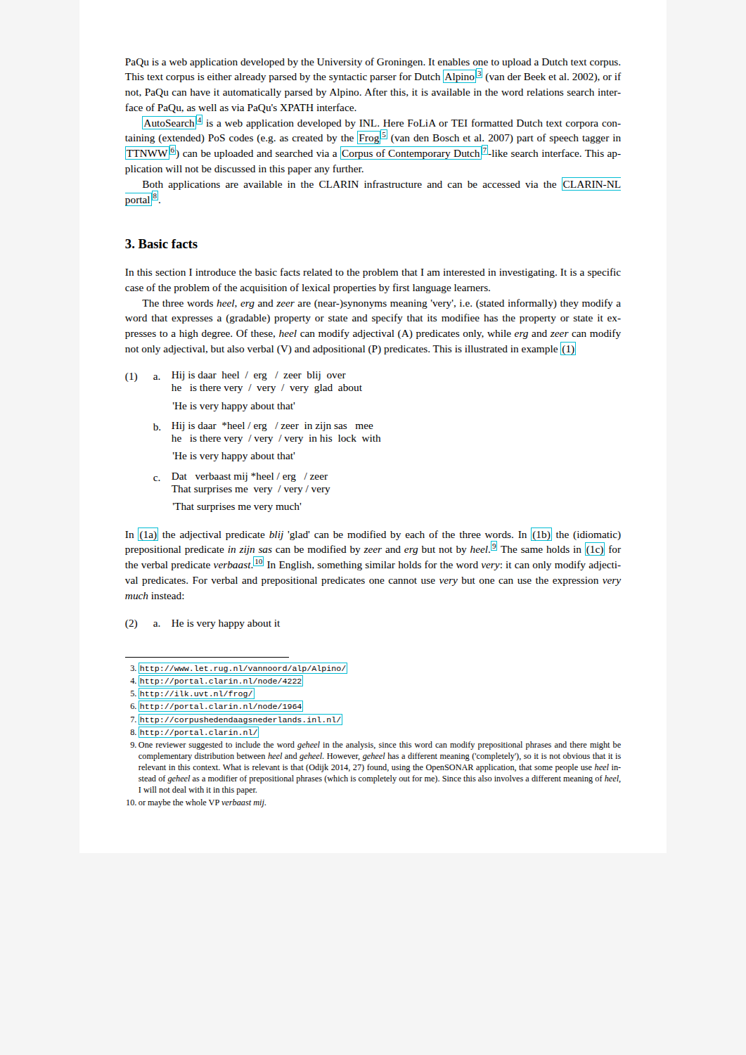PaQu is a web application developed by the University of Groningen. It enables one to upload a Dutch text corpus. This text corpus is either already parsed by the syntactic parser for Dutch Alpino3 (van der Beek et al. 2002), or if not, PaQu can have it automatically parsed by Alpino. After this, it is available in the word relations search interface of PaQu, as well as via PaQu's XPATH interface.
AutoSearch4 is a web application developed by INL. Here FoLiA or TEI formatted Dutch text corpora containing (extended) PoS codes (e.g. as created by the Frog5 (van den Bosch et al. 2007) part of speech tagger in TTNWW6) can be uploaded and searched via a Corpus of Contemporary Dutch7-like search interface. This application will not be discussed in this paper any further.
Both applications are available in the CLARIN infrastructure and can be accessed via the CLARIN-NL portal8.
3. Basic facts
In this section I introduce the basic facts related to the problem that I am interested in investigating. It is a specific case of the problem of the acquisition of lexical properties by first language learners.
The three words heel, erg and zeer are (near-)synonyms meaning 'very', i.e. (stated informally) they modify a word that expresses a (gradable) property or state and specify that its modifiee has the property or state it expresses to a high degree. Of these, heel can modify adjectival (A) predicates only, while erg and zeer can modify not only adjectival, but also verbal (V) and adpositional (P) predicates. This is illustrated in example (1)
| (1) | a. | Hij is daar heel / erg / zeer blij over he is there very / very / very glad about 'He is very happy about that' |
| | b. | Hij is daar *heel / erg / zeer in zijn sas mee he is there very / very / very in his lock with 'He is very happy about that' |
| | c. | Dat verbaast mij *heel / erg / zeer That surprises me very / very / very 'That surprises me very much' |
In (1a) the adjectival predicate blij 'glad' can be modified by each of the three words. In (1b) the (idiomatic) prepositional predicate in zijn sas can be modified by zeer and erg but not by heel.9 The same holds in (1c) for the verbal predicate verbaast.10 In English, something similar holds for the word very: it can only modify adjectival predicates. For verbal and prepositional predicates one cannot use very but one can use the expression very much instead:
| (2) | a. | He is very happy about it |
3. http://www.let.rug.nl/vannoord/alp/Alpino/
4. http://portal.clarin.nl/node/4222
5. http://ilk.uvt.nl/frog/
6. http://portal.clarin.nl/node/1964
7. http://corpushedendaagsnederlands.inl.nl/
8. http://portal.clarin.nl/
9. One reviewer suggested to include the word geheel in the analysis, since this word can modify prepositional phrases and there might be complementary distribution between heel and geheel. However, geheel has a different meaning ('completely'), so it is not obvious that it is relevant in this context. What is relevant is that (Odijk 2014, 27) found, using the OpenSONAR application, that some people use heel instead of geheel as a modifier of prepositional phrases (which is completely out for me). Since this also involves a different meaning of heel, I will not deal with it in this paper.
10. or maybe the whole VP verbaast mij.